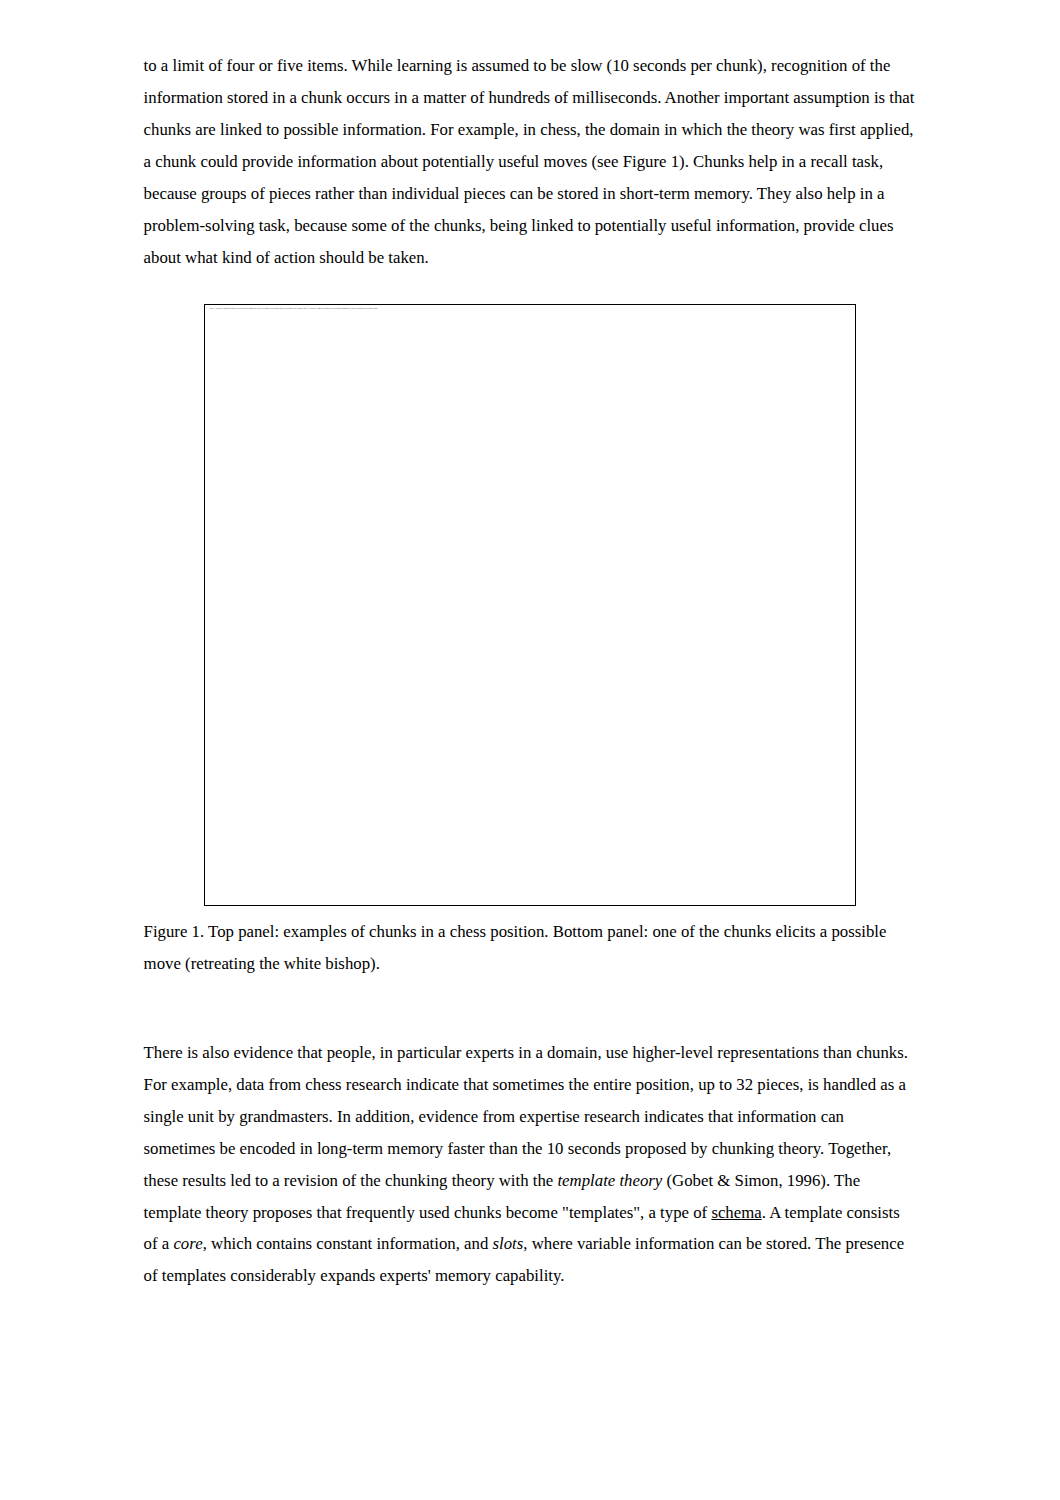to a limit of four or five items. While learning is assumed to be slow (10 seconds per chunk), recognition of the information stored in a chunk occurs in a matter of hundreds of milliseconds. Another important assumption is that chunks are linked to possible information. For example, in chess, the domain in which the theory was first applied, a chunk could provide information about potentially useful moves (see Figure 1). Chunks help in a recall task, because groups of pieces rather than individual pieces can be stored in short-term memory. They also help in a problem-solving task, because some of the chunks, being linked to potentially useful information, provide clues about what kind of action should be taken.
Figure 1. Top panel: examples of chunks in a chess position. Bottom panel: one of the chunks elicits a possible move (retreating the white bishop). Figure 1. Top panel: examples of chunks in a chess position. Bottom panel: one of the chunks elicits a possible move
Figure 1. Top panel: examples of chunks in a chess position. Bottom panel: one of the chunks elicits a possible move (retreating the white bishop).
There is also evidence that people, in particular experts in a domain, use higher-level representations than chunks. For example, data from chess research indicate that sometimes the entire position, up to 32 pieces, is handled as a single unit by grandmasters. In addition, evidence from expertise research indicates that information can sometimes be encoded in long-term memory faster than the 10 seconds proposed by chunking theory. Together, these results led to a revision of the chunking theory with the template theory (Gobet & Simon, 1996). The template theory proposes that frequently used chunks become "templates", a type of schema. A template consists of a core, which contains constant information, and slots, where variable information can be stored. The presence of templates considerably expands experts' memory capability.